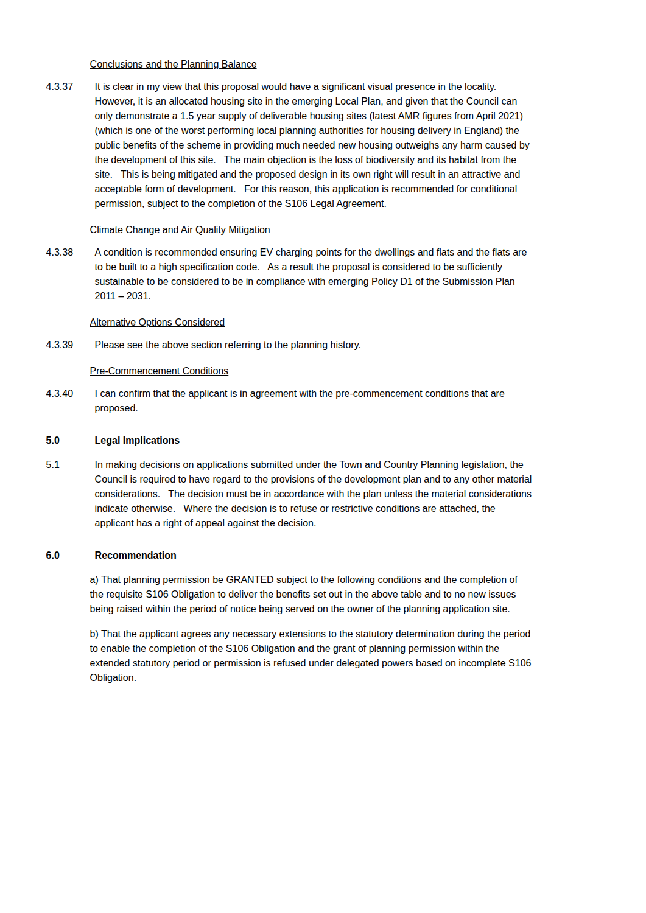Conclusions and the Planning Balance
4.3.37
It is clear in my view that this proposal would have a significant visual presence in the locality. However, it is an allocated housing site in the emerging Local Plan, and given that the Council can only demonstrate a 1.5 year supply of deliverable housing sites (latest AMR figures from April 2021) (which is one of the worst performing local planning authorities for housing delivery in England) the public benefits of the scheme in providing much needed new housing outweighs any harm caused by the development of this site. The main objection is the loss of biodiversity and its habitat from the site. This is being mitigated and the proposed design in its own right will result in an attractive and acceptable form of development. For this reason, this application is recommended for conditional permission, subject to the completion of the S106 Legal Agreement.
Climate Change and Air Quality Mitigation
4.3.38
A condition is recommended ensuring EV charging points for the dwellings and flats and the flats are to be built to a high specification code. As a result the proposal is considered to be sufficiently sustainable to be considered to be in compliance with emerging Policy D1 of the Submission Plan 2011 – 2031.
Alternative Options Considered
4.3.39
Please see the above section referring to the planning history.
Pre-Commencement Conditions
4.3.40
I can confirm that the applicant is in agreement with the pre-commencement conditions that are proposed.
5.0
Legal Implications
5.1
In making decisions on applications submitted under the Town and Country Planning legislation, the Council is required to have regard to the provisions of the development plan and to any other material considerations. The decision must be in accordance with the plan unless the material considerations indicate otherwise. Where the decision is to refuse or restrictive conditions are attached, the applicant has a right of appeal against the decision.
6.0
Recommendation
a) That planning permission be GRANTED subject to the following conditions and the completion of the requisite S106 Obligation to deliver the benefits set out in the above table and to no new issues being raised within the period of notice being served on the owner of the planning application site.
b) That the applicant agrees any necessary extensions to the statutory determination during the period to enable the completion of the S106 Obligation and the grant of planning permission within the extended statutory period or permission is refused under delegated powers based on incomplete S106 Obligation.